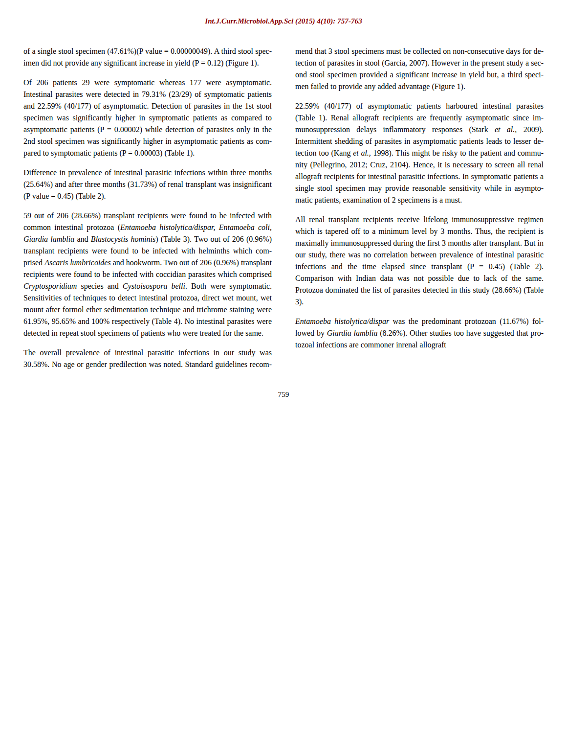Int.J.Curr.Microbiol.App.Sci (2015) 4(10): 757-763
of a single stool specimen (47.61%)(P value = 0.00000049). A third stool specimen did not provide any significant increase in yield (P = 0.12) (Figure 1).
Of 206 patients 29 were symptomatic whereas 177 were asymptomatic. Intestinal parasites were detected in 79.31% (23/29) of symptomatic patients and 22.59% (40/177) of asymptomatic. Detection of parasites in the 1st stool specimen was significantly higher in symptomatic patients as compared to asymptomatic patients (P = 0.00002) while detection of parasites only in the 2nd stool specimen was significantly higher in asymptomatic patients as compared to symptomatic patients (P = 0.00003) (Table 1).
Difference in prevalence of intestinal parasitic infections within three months (25.64%) and after three months (31.73%) of renal transplant was insignificant (P value = 0.45) (Table 2).
59 out of 206 (28.66%) transplant recipients were found to be infected with common intestinal protozoa (Entamoeba histolytica/dispar, Entamoeba coli, Giardia lamblia and Blastocystis hominis) (Table 3). Two out of 206 (0.96%) transplant recipients were found to be infected with helminths which comprised Ascaris lumbricoides and hookworm. Two out of 206 (0.96%) transplant recipients were found to be infected with coccidian parasites which comprised Cryptosporidium species and Cystoisospora belli. Both were symptomatic. Sensitivities of techniques to detect intestinal protozoa, direct wet mount, wet mount after formol ether sedimentation technique and trichrome staining were 61.95%, 95.65% and 100% respectively (Table 4). No intestinal parasites were detected in repeat stool specimens of patients who were treated for the same.
The overall prevalence of intestinal parasitic infections in our study was 30.58%. No age or gender predilection was noted. Standard guidelines recommend that 3 stool specimens must be collected on non-consecutive days for detection of parasites in stool (Garcia, 2007). However in the present study a second stool specimen provided a significant increase in yield but, a third specimen failed to provide any added advantage (Figure 1).
22.59% (40/177) of asymptomatic patients harboured intestinal parasites (Table 1). Renal allograft recipients are frequently asymptomatic since immunosuppression delays inflammatory responses (Stark et al., 2009). Intermittent shedding of parasites in asymptomatic patients leads to lesser detection too (Kang et al., 1998). This might be risky to the patient and community (Pellegrino, 2012; Cruz, 2104). Hence, it is necessary to screen all renal allograft recipients for intestinal parasitic infections. In symptomatic patients a single stool specimen may provide reasonable sensitivity while in asymptomatic patients, examination of 2 specimens is a must.
All renal transplant recipients receive lifelong immunosuppressive regimen which is tapered off to a minimum level by 3 months. Thus, the recipient is maximally immunosuppressed during the first 3 months after transplant. But in our study, there was no correlation between prevalence of intestinal parasitic infections and the time elapsed since transplant (P = 0.45) (Table 2). Comparison with Indian data was not possible due to lack of the same. Protozoa dominated the list of parasites detected in this study (28.66%) (Table 3).
Entamoeba histolytica/dispar was the predominant protozoan (11.67%) followed by Giardia lamblia (8.26%). Other studies too have suggested that protozoal infections are commoner inrenal allograft
759